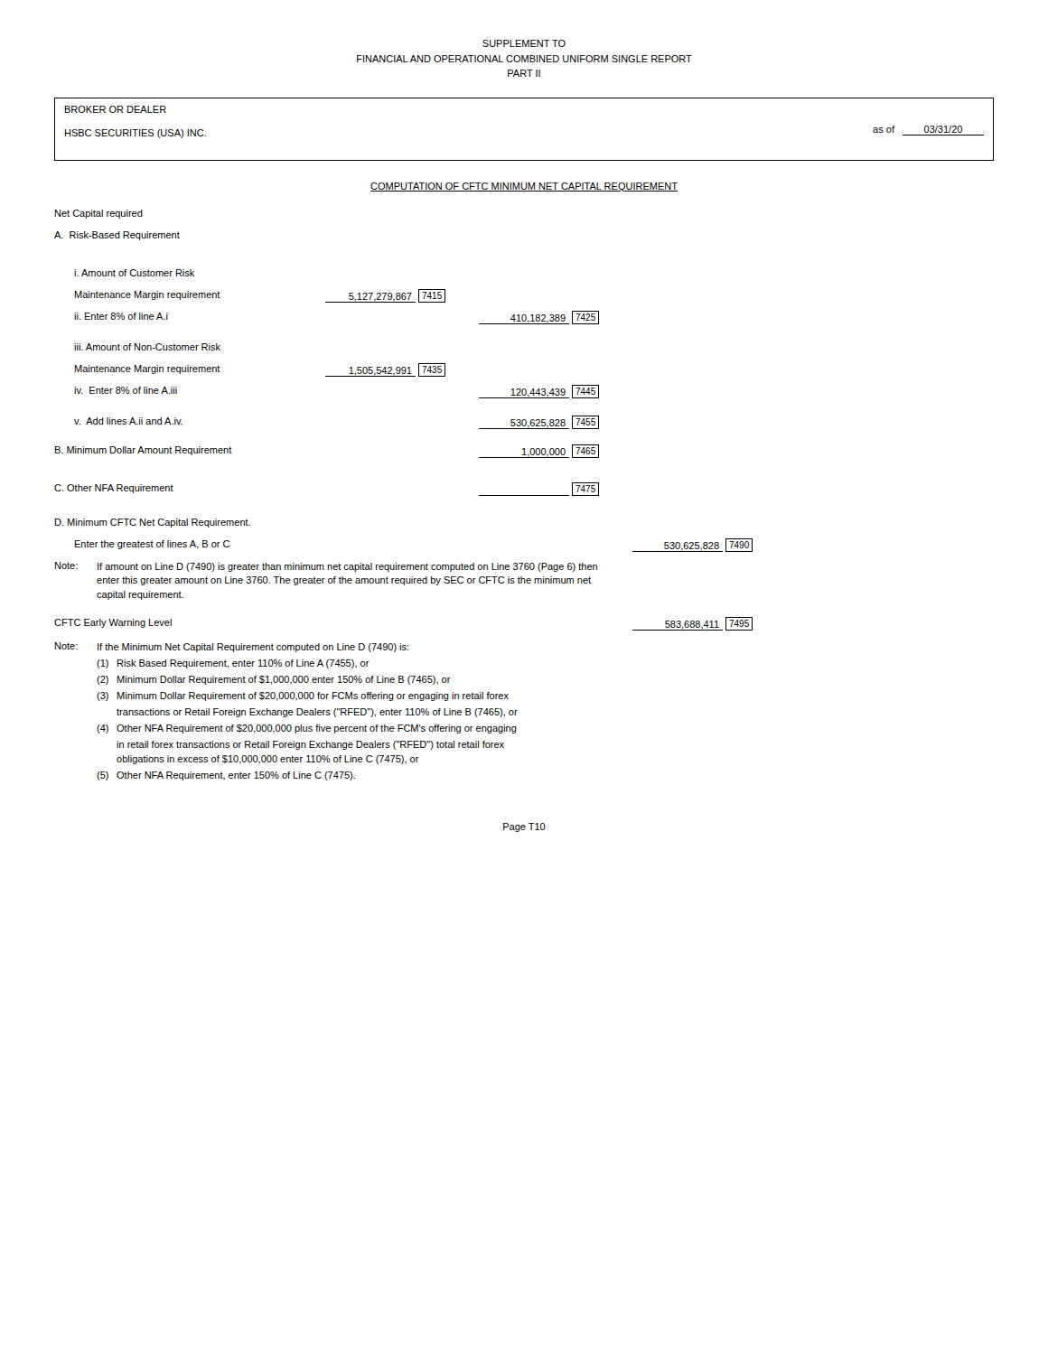SUPPLEMENT TO
FINANCIAL AND OPERATIONAL COMBINED UNIFORM SINGLE REPORT
PART II
BROKER OR DEALER
HSBC SECURITIES (USA) INC.
as of 03/31/20
COMPUTATION OF CFTC MINIMUM NET CAPITAL REQUIREMENT
Net Capital required
A. Risk-Based Requirement
i. Amount of Customer Risk
Maintenance Margin requirement 5,127,279,8677415
ii. Enter 8% of line A.i 410,182,3897425
iii. Amount of Non-Customer Risk
Maintenance Margin requirement 1,505,542,9917435
iv. Enter 8% of line A.iii 120,443,4397445
v. Add lines A.ii and A.iv. 530,625,8287455
B. Minimum Dollar Amount Requirement 1,000,0007465
C. Other NFA Requirement 7475
D. Minimum CFTC Net Capital Requirement.
Enter the greatest of lines A, B or C 530,625,8287490
Note: If amount on Line D (7490) is greater than minimum net capital requirement computed on Line 3760 (Page 6) then enter this greater amount on Line 3760. The greater of the amount required by SEC or CFTC is the minimum net capital requirement.
CFTC Early Warning Level 583,688,4117495
Note: If the Minimum Net Capital Requirement computed on Line D (7490) is:
(1) Risk Based Requirement, enter 110% of Line A (7455), or
(2) Minimum Dollar Requirement of $1,000,000 enter 150% of Line B (7465), or
(3) Minimum Dollar Requirement of $20,000,000 for FCMs offering or engaging in retail forex
transactions or Retail Foreign Exchange Dealers ("RFED"), enter 110% of Line B (7465), or
(4) Other NFA Requirement of $20,000,000 plus five percent of the FCM's offering or engaging
in retail forex transactions or Retail Foreign Exchange Dealers ("RFED") total retail forex
obligations in excess of $10,000,000 enter 110% of Line C (7475), or
(5) Other NFA Requirement, enter 150% of Line C (7475).
Page T10